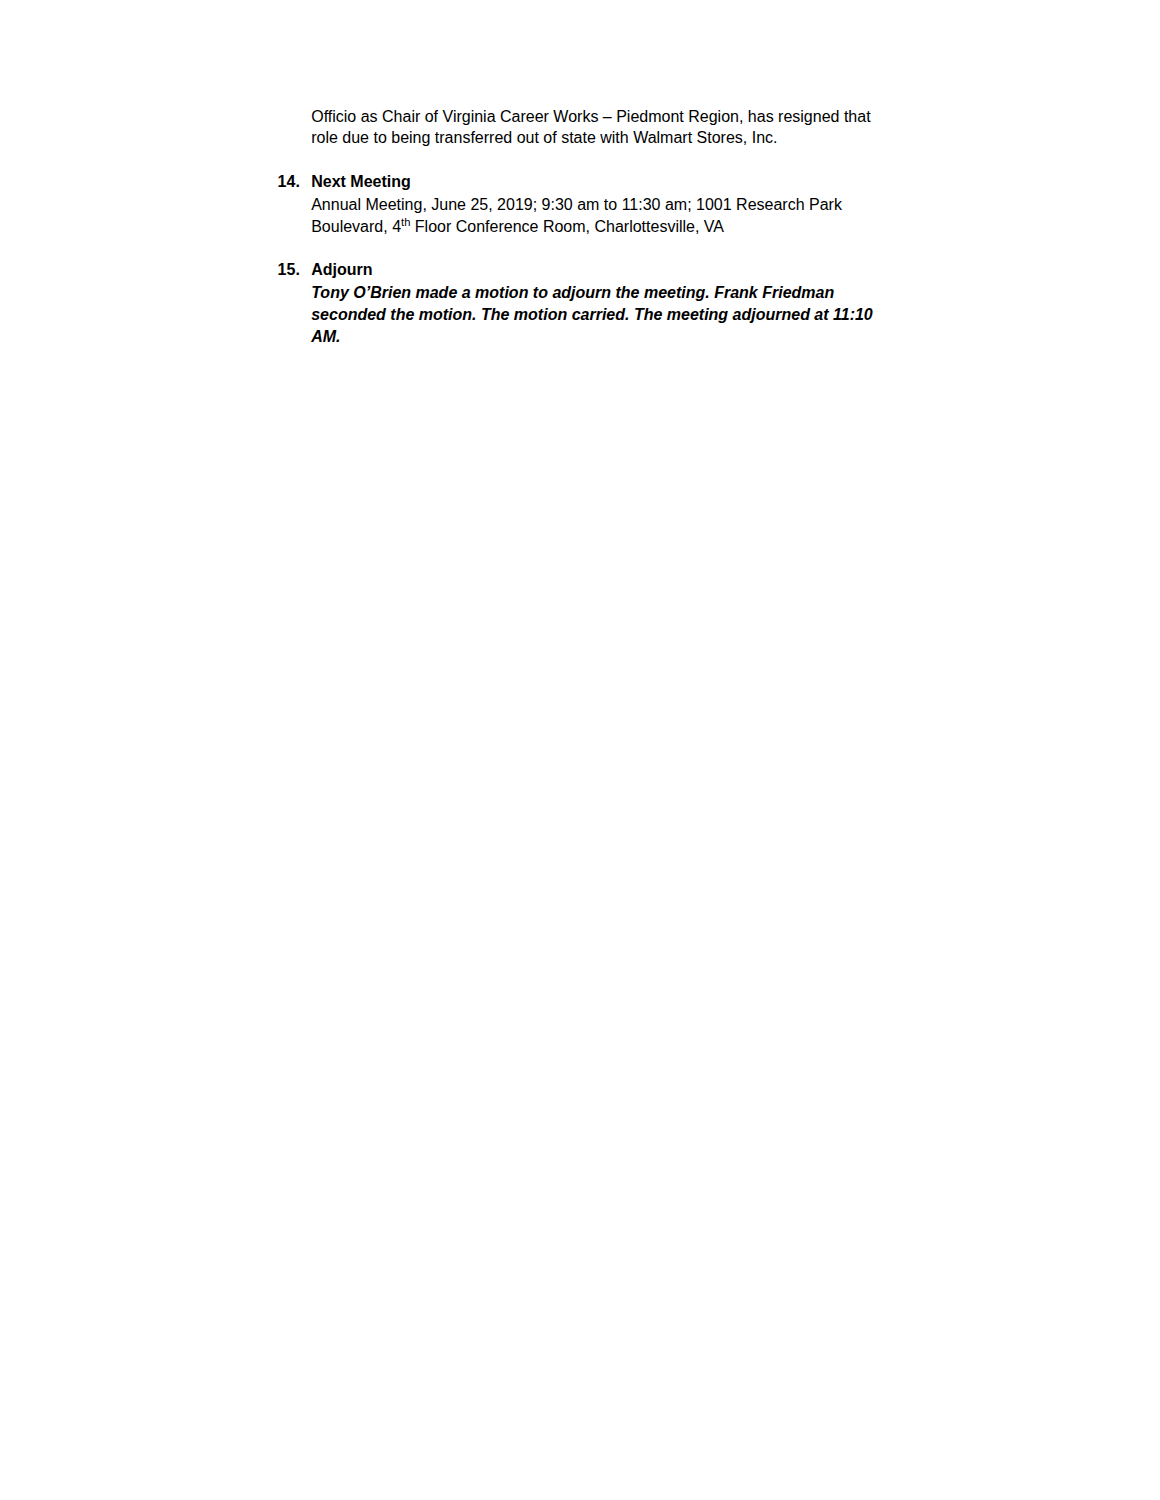Officio as Chair of Virginia Career Works – Piedmont Region, has resigned that role due to being transferred out of state with Walmart Stores, Inc.
Next Meeting Annual Meeting, June 25, 2019; 9:30 am to 11:30 am; 1001 Research Park Boulevard, 4th Floor Conference Room, Charlottesville, VA
Adjourn Tony O’Brien made a motion to adjourn the meeting. Frank Friedman seconded the motion. The motion carried. The meeting adjourned at 11:10 AM.